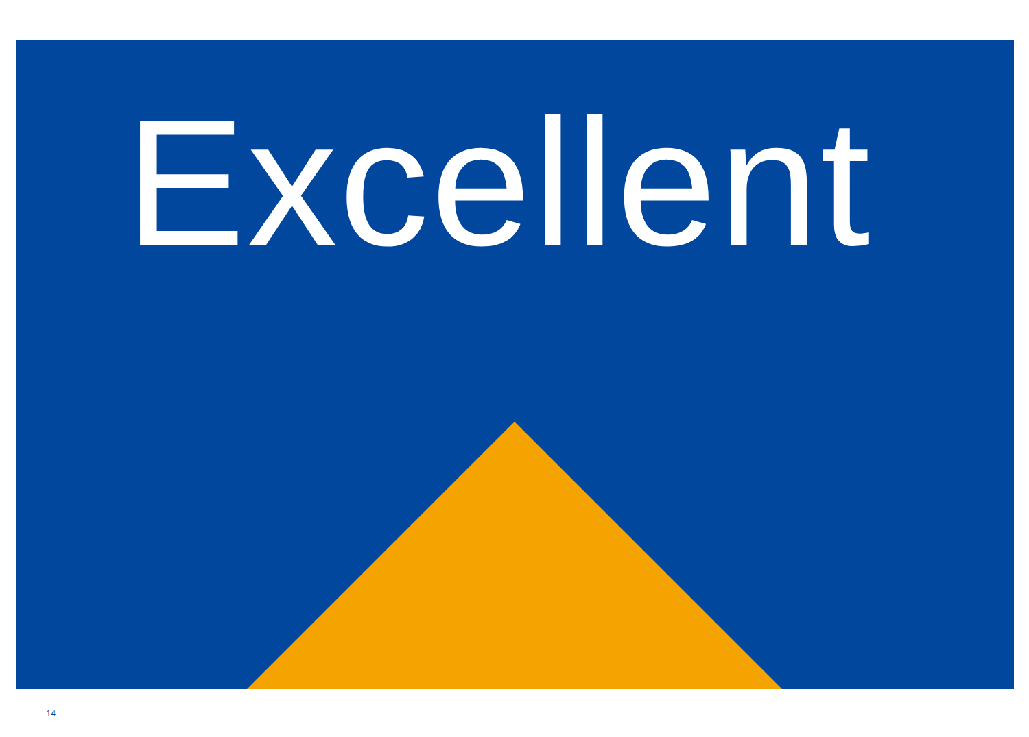Excellent
14